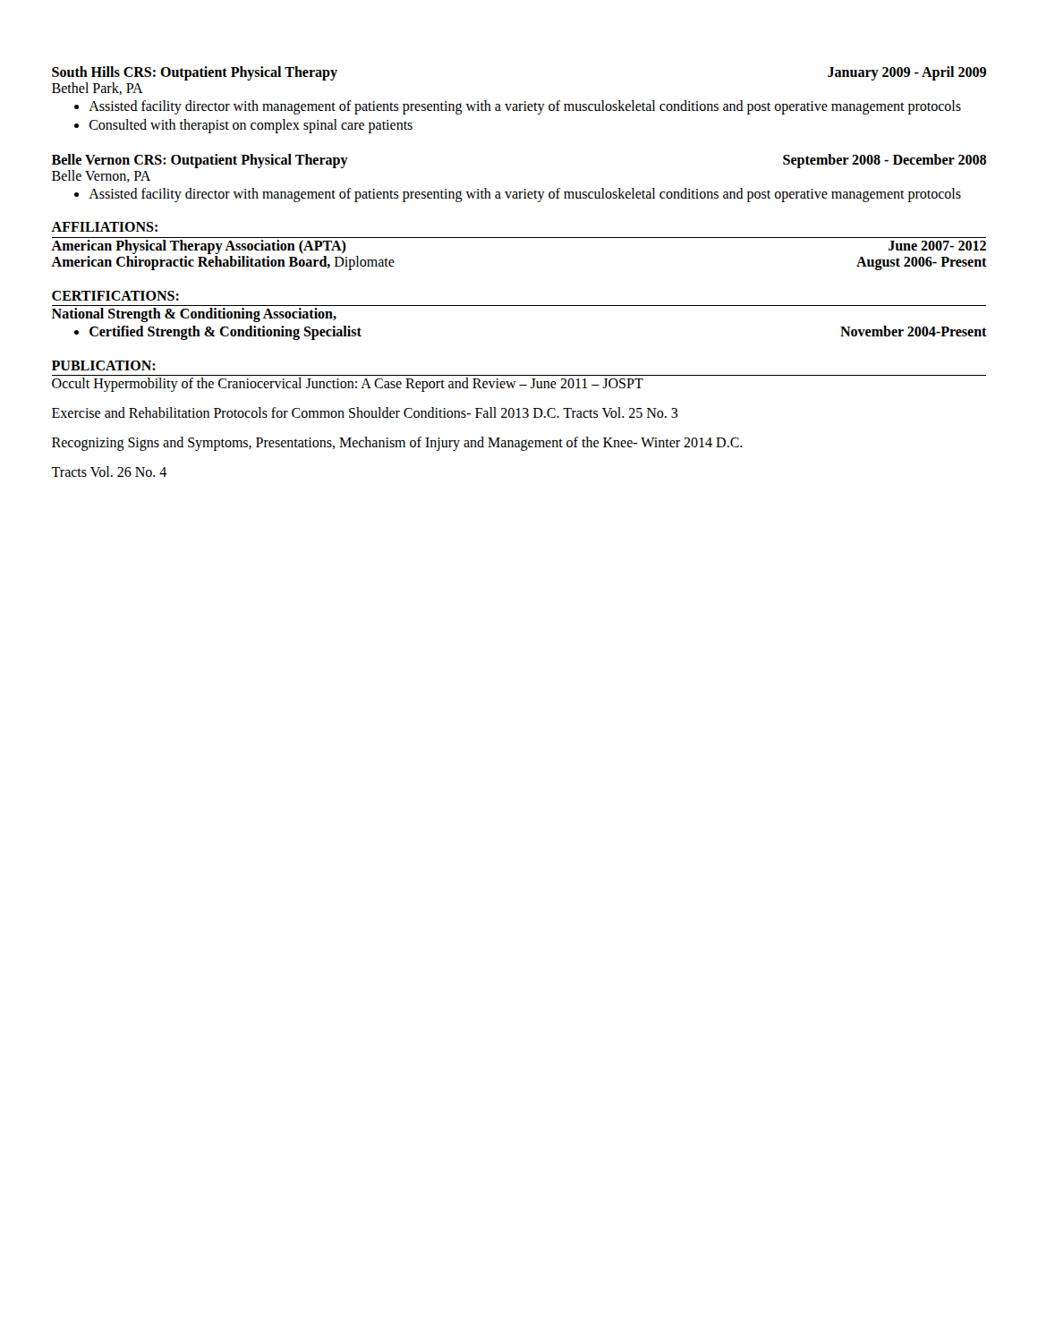South Hills CRS: Outpatient Physical Therapy January 2009 - April 2009
Bethel Park, PA
Assisted facility director with management of patients presenting with a variety of musculoskeletal conditions and post operative management protocols
Consulted with therapist on complex spinal care patients
Belle Vernon CRS: Outpatient Physical Therapy September 2008 - December 2008
Belle Vernon, PA
Assisted facility director with management of patients presenting with a variety of musculoskeletal conditions and post operative management protocols
AFFILIATIONS:
American Physical Therapy Association (APTA) June 2007- 2012
American Chiropractic Rehabilitation Board, Diplomate August 2006- Present
CERTIFICATIONS:
National Strength & Conditioning Association,
Certified Strength & Conditioning Specialist November 2004-Present
PUBLICATION:
Occult Hypermobility of the Craniocervical Junction: A Case Report and Review – June 2011 – JOSPT
Exercise and Rehabilitation Protocols for Common Shoulder Conditions- Fall 2013 D.C. Tracts Vol. 25 No. 3
Recognizing Signs and Symptoms, Presentations, Mechanism of Injury and Management of the Knee- Winter 2014 D.C.
Tracts Vol. 26 No. 4